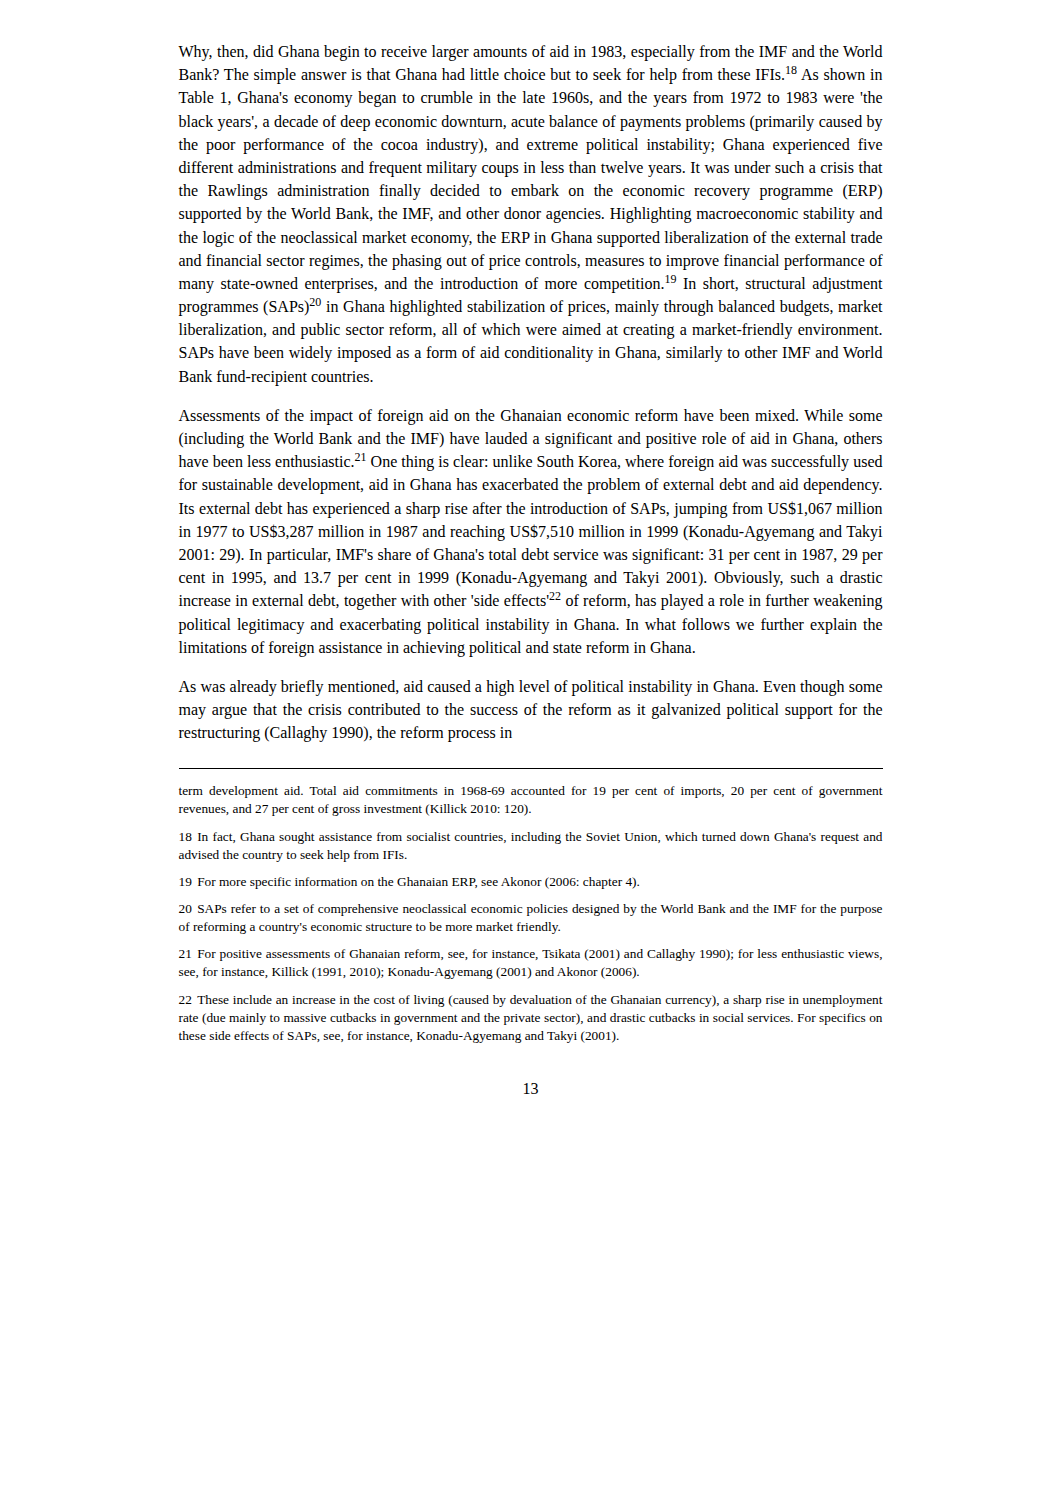Why, then, did Ghana begin to receive larger amounts of aid in 1983, especially from the IMF and the World Bank? The simple answer is that Ghana had little choice but to seek for help from these IFIs.18 As shown in Table 1, Ghana's economy began to crumble in the late 1960s, and the years from 1972 to 1983 were 'the black years', a decade of deep economic downturn, acute balance of payments problems (primarily caused by the poor performance of the cocoa industry), and extreme political instability; Ghana experienced five different administrations and frequent military coups in less than twelve years. It was under such a crisis that the Rawlings administration finally decided to embark on the economic recovery programme (ERP) supported by the World Bank, the IMF, and other donor agencies. Highlighting macroeconomic stability and the logic of the neoclassical market economy, the ERP in Ghana supported liberalization of the external trade and financial sector regimes, the phasing out of price controls, measures to improve financial performance of many state-owned enterprises, and the introduction of more competition.19 In short, structural adjustment programmes (SAPs)20 in Ghana highlighted stabilization of prices, mainly through balanced budgets, market liberalization, and public sector reform, all of which were aimed at creating a market-friendly environment. SAPs have been widely imposed as a form of aid conditionality in Ghana, similarly to other IMF and World Bank fund-recipient countries.
Assessments of the impact of foreign aid on the Ghanaian economic reform have been mixed. While some (including the World Bank and the IMF) have lauded a significant and positive role of aid in Ghana, others have been less enthusiastic.21 One thing is clear: unlike South Korea, where foreign aid was successfully used for sustainable development, aid in Ghana has exacerbated the problem of external debt and aid dependency. Its external debt has experienced a sharp rise after the introduction of SAPs, jumping from US$1,067 million in 1977 to US$3,287 million in 1987 and reaching US$7,510 million in 1999 (Konadu-Agyemang and Takyi 2001: 29). In particular, IMF's share of Ghana's total debt service was significant: 31 per cent in 1987, 29 per cent in 1995, and 13.7 per cent in 1999 (Konadu-Agyemang and Takyi 2001). Obviously, such a drastic increase in external debt, together with other 'side effects'22 of reform, has played a role in further weakening political legitimacy and exacerbating political instability in Ghana. In what follows we further explain the limitations of foreign assistance in achieving political and state reform in Ghana.
As was already briefly mentioned, aid caused a high level of political instability in Ghana. Even though some may argue that the crisis contributed to the success of the reform as it galvanized political support for the restructuring (Callaghy 1990), the reform process in
term development aid. Total aid commitments in 1968-69 accounted for 19 per cent of imports, 20 per cent of government revenues, and 27 per cent of gross investment (Killick 2010: 120).
18 In fact, Ghana sought assistance from socialist countries, including the Soviet Union, which turned down Ghana's request and advised the country to seek help from IFIs.
19 For more specific information on the Ghanaian ERP, see Akonor (2006: chapter 4).
20 SAPs refer to a set of comprehensive neoclassical economic policies designed by the World Bank and the IMF for the purpose of reforming a country's economic structure to be more market friendly.
21 For positive assessments of Ghanaian reform, see, for instance, Tsikata (2001) and Callaghy 1990); for less enthusiastic views, see, for instance, Killick (1991, 2010); Konadu-Agyemang (2001) and Akonor (2006).
22 These include an increase in the cost of living (caused by devaluation of the Ghanaian currency), a sharp rise in unemployment rate (due mainly to massive cutbacks in government and the private sector), and drastic cutbacks in social services. For specifics on these side effects of SAPs, see, for instance, Konadu-Agyemang and Takyi (2001).
13